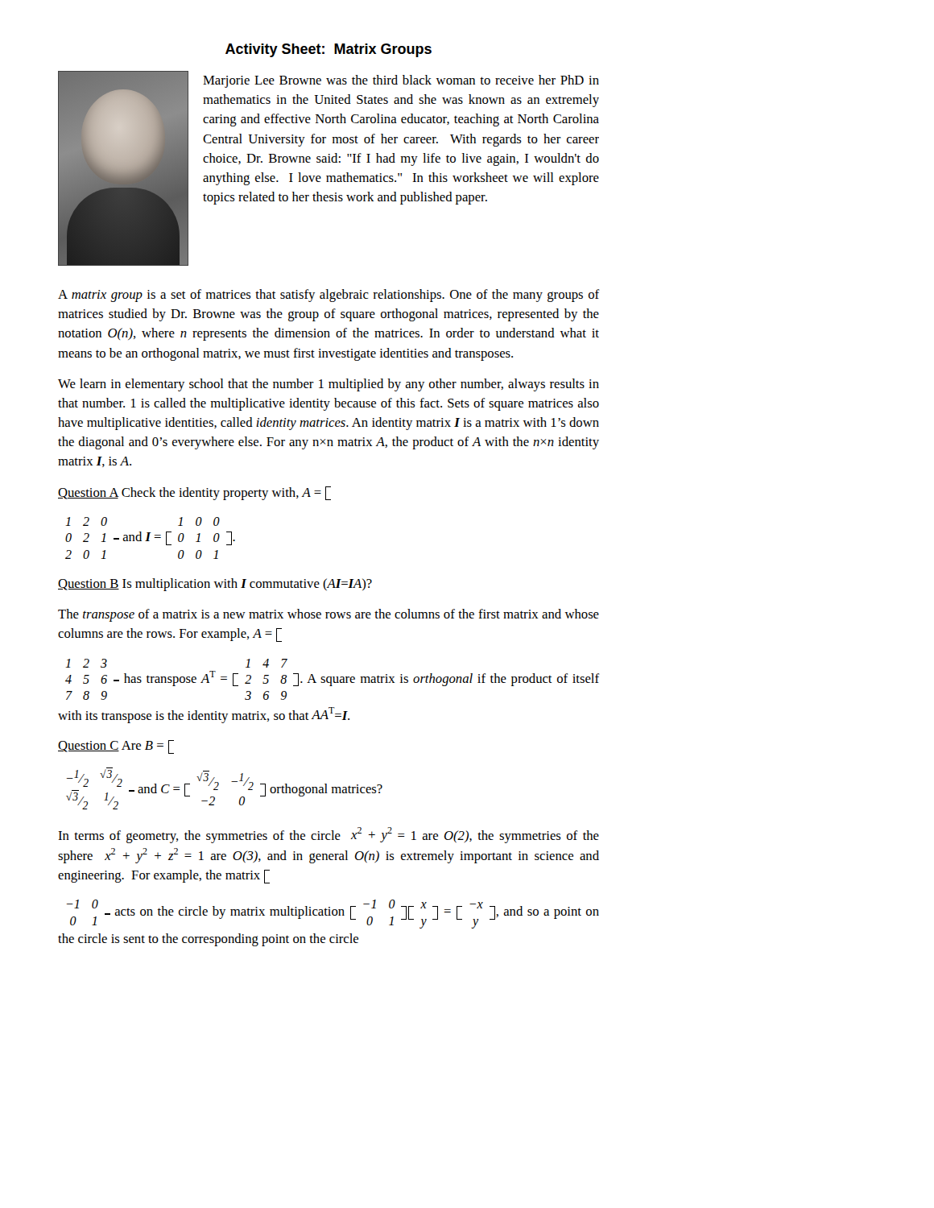Activity Sheet: Matrix Groups
Marjorie Lee Browne was the third black woman to receive her PhD in mathematics in the United States and she was known as an extremely caring and effective North Carolina educator, teaching at North Carolina Central University for most of her career. With regards to her career choice, Dr. Browne said: "If I had my life to live again, I wouldn't do anything else. I love mathematics." In this worksheet we will explore topics related to her thesis work and published paper.
A matrix group is a set of matrices that satisfy algebraic relationships. One of the many groups of matrices studied by Dr. Browne was the group of square orthogonal matrices, represented by the notation O(n), where n represents the dimension of the matrices. In order to understand what it means to be an orthogonal matrix, we must first investigate identities and transposes.
We learn in elementary school that the number 1 multiplied by any other number, always results in that number. 1 is called the multiplicative identity because of this fact. Sets of square matrices also have multiplicative identities, called identity matrices. An identity matrix I is a matrix with 1’s down the diagonal and 0’s everywhere else. For any n×n matrix A, the product of A with the n×n identity matrix I, is A.
Question A Check the identity property with, A =
| 1 | 2 | 0 |
| 0 | 2 | 1 |
| 2 | 0 | 1 |
and I =
| 1 | 0 | 0 |
| 0 | 1 | 0 |
| 0 | 0 | 1 |
.
Question B Is multiplication with I commutative (AI=IA)?
The transpose of a matrix is a new matrix whose rows are the columns of the first matrix and whose columns are the rows. For example, A =
| 1 | 2 | 3 |
| 4 | 5 | 6 |
| 7 | 8 | 9 |
has transpose AT =
| 1 | 4 | 7 |
| 2 | 5 | 8 |
| 3 | 6 | 9 |
. A square matrix is orthogonal if the product of itself with its transpose is the identity matrix, so that AAT=I.
Question C Are B =
| − 1 ⁄ 2 | √ 3 ⁄ 2 |
| √ 3 ⁄ 2 | 1 ⁄ 2 |
and C =
| √ 3 ⁄ 2 | − 1 ⁄ 2 |
| −2 | 0 |
orthogonal matrices?
In terms of geometry, the symmetries of the circle x2 + y2 = 1 are O(2), the symmetries of the sphere x2 + y2 + z2 = 1 are O(3), and in general O(n) is extremely important in science and engineering. For example, the matrix
| −1 | 0 |
| 0 | 1 |
acts on the circle by matrix multiplication
| −1 | 0 |
| 0 | 1 |
| x |
| y |
=
| −x |
| y |
, and so a point on the circle is sent to the corresponding point on the circle